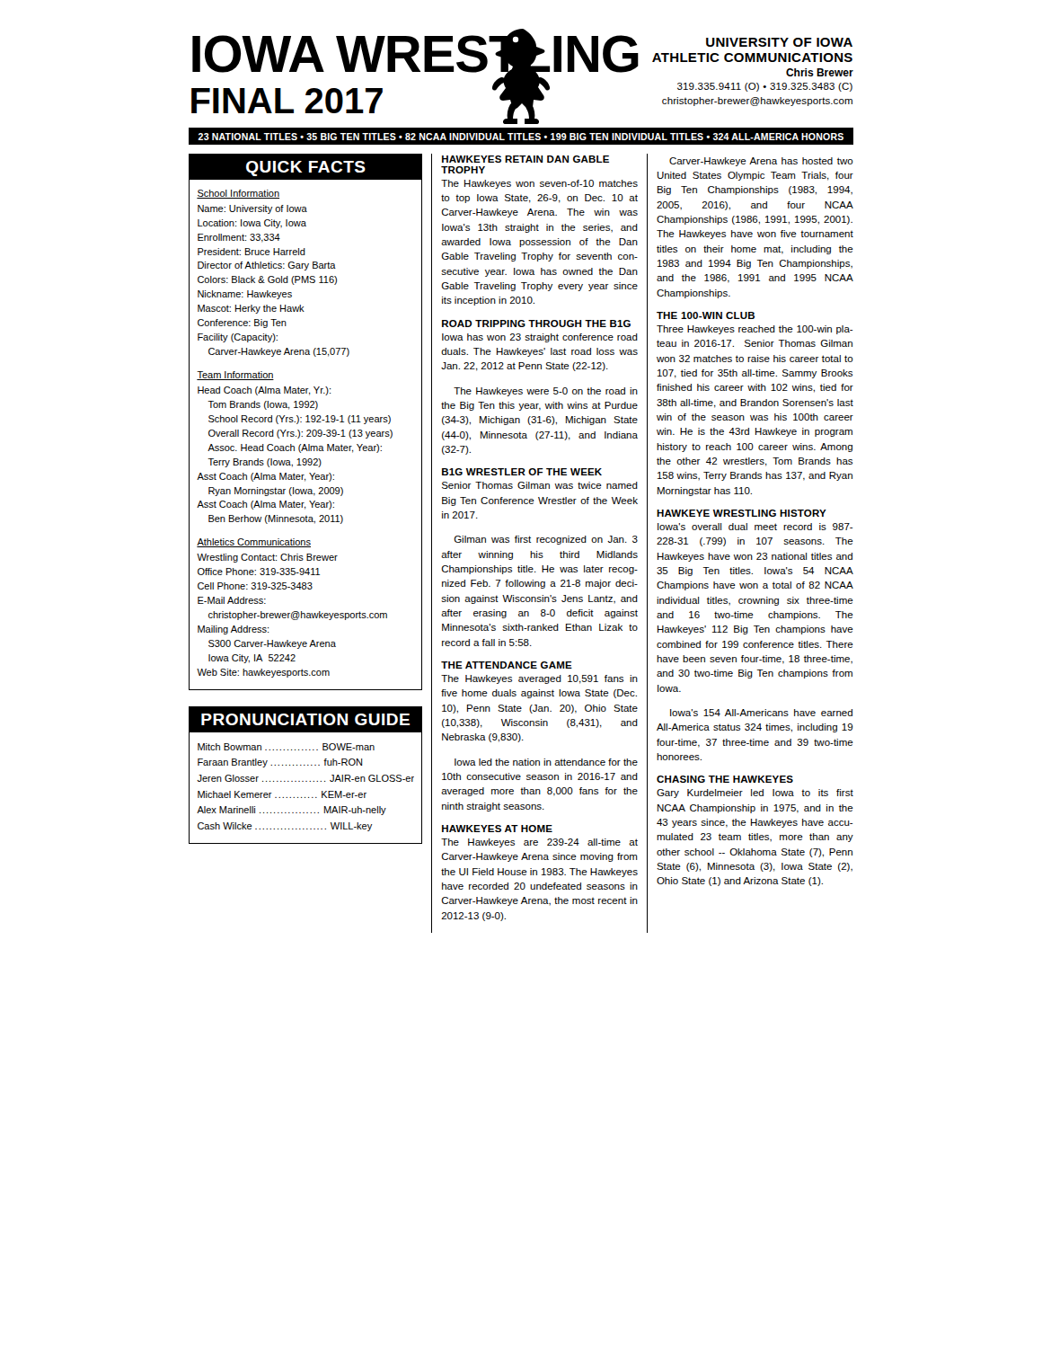Iowa Wrestling
Final 2017
University of Iowa
Athletic Communications
Chris Brewer
319.335.9411 (O) • 319.325.3483 (C)
christopher-brewer@hawkeyesports.com
23 National Titles • 35 Big Ten Titles • 82 NCAA Individual Titles • 199 Big Ten Individual Titles • 324 All-America Honors
Quick Facts
School Information
Name: University of Iowa
Location: Iowa City, Iowa
Enrollment: 33,334
President: Bruce Harreld
Director of Athletics: Gary Barta
Colors: Black & Gold (PMS 116)
Nickname: Hawkeyes
Mascot: Herky the Hawk
Conference: Big Ten
Facility (Capacity):
Carver-Hawkeye Arena (15,077)
Team Information
Head Coach (Alma Mater, Yr.):
Tom Brands (Iowa, 1992)
School Record (Yrs.): 192-19-1 (11 years)
Overall Record (Yrs.): 209-39-1 (13 years)
Assoc. Head Coach (Alma Mater, Year):
Terry Brands (Iowa, 1992)
Asst Coach (Alma Mater, Year):
Ryan Morningstar (Iowa, 2009)
Asst Coach (Alma Mater, Year):
Ben Berhow (Minnesota, 2011)
Athletics Communications
Wrestling Contact: Chris Brewer
Office Phone: 319-335-9411
Cell Phone: 319-325-3483
E-Mail Address:
christopher-brewer@hawkeyesports.com
Mailing Address:
S300 Carver-Hawkeye Arena
Iowa City, IA 52242
Web Site: hawkeyesports.com
Pronunciation Guide
Mitch Bowman ............... BOWE-man
Faraan Brantley .............. fuh-RON
Jeren Glosser .................. JAIR-en GLOSS-er
Michael Kemerer ............ KEM-er-er
Alex Marinelli ................. MAIR-uh-nelly
Cash Wilcke .................... WILL-key
Hawkeyes Retain Dan Gable Trophy
The Hawkeyes won seven-of-10 matches to top Iowa State, 26-9, on Dec. 10 at Carver-Hawkeye Arena. The win was Iowa's 13th straight in the series, and awarded Iowa possession of the Dan Gable Traveling Trophy for seventh consecutive year. Iowa has owned the Dan Gable Traveling Trophy every year since its inception in 2010.
Road Tripping Through the B1G
Iowa has won 23 straight conference road duals. The Hawkeyes' last road loss was Jan. 22, 2012 at Penn State (22-12).
The Hawkeyes were 5-0 on the road in the Big Ten this year, with wins at Purdue (34-3), Michigan (31-6), Michigan State (44-0), Minnesota (27-11), and Indiana (32-7).
B1G Wrestler of the Week
Senior Thomas Gilman was twice named Big Ten Conference Wrestler of the Week in 2017.
Gilman was first recognized on Jan. 3 after winning his third Midlands Championships title. He was later recognized Feb. 7 following a 21-8 major decision against Wisconsin's Jens Lantz, and after erasing an 8-0 deficit against Minnesota's sixth-ranked Ethan Lizak to record a fall in 5:58.
The Attendance Game
The Hawkeyes averaged 10,591 fans in five home duals against Iowa State (Dec. 10), Penn State (Jan. 20), Ohio State (10,338), Wisconsin (8,431), and Nebraska (9,830).
Iowa led the nation in attendance for the 10th consecutive season in 2016-17 and averaged more than 8,000 fans for the ninth straight seasons.
Hawkeyes at Home
The Hawkeyes are 239-24 all-time at Carver-Hawkeye Arena since moving from the UI Field House in 1983. The Hawkeyes have recorded 20 undefeated seasons in Carver-Hawkeye Arena, the most recent in 2012-13 (9-0).
Carver-Hawkeye Arena has hosted two United States Olympic Team Trials, four Big Ten Championships (1983, 1994, 2005, 2016), and four NCAA Championships (1986, 1991, 1995, 2001). The Hawkeyes have won five tournament titles on their home mat, including the 1983 and 1994 Big Ten Championships, and the 1986, 1991 and 1995 NCAA Championships.
The 100-Win Club
Three Hawkeyes reached the 100-win plateau in 2016-17. Senior Thomas Gilman won 32 matches to raise his career total to 107, tied for 35th all-time. Sammy Brooks finished his career with 102 wins, tied for 38th all-time, and Brandon Sorensen's last win of the season was his 100th career win. He is the 43rd Hawkeye in program history to reach 100 career wins. Among the other 42 wrestlers, Tom Brands has 158 wins, Terry Brands has 137, and Ryan Morningstar has 110.
Hawkeye Wrestling History
Iowa's overall dual meet record is 987-228-31 (.799) in 107 seasons. The Hawkeyes have won 23 national titles and 35 Big Ten titles. Iowa's 54 NCAA Champions have won a total of 82 NCAA individual titles, crowning six three-time and 16 two-time champions. The Hawkeyes' 112 Big Ten champions have combined for 199 conference titles. There have been seven four-time, 18 three-time, and 30 two-time Big Ten champions from Iowa.
Iowa's 154 All-Americans have earned All-America status 324 times, including 19 four-time, 37 three-time and 39 two-time honorees.
Chasing the Hawkeyes
Gary Kurdelmeier led Iowa to its first NCAA Championship in 1975, and in the 43 years since, the Hawkeyes have accumulated 23 team titles, more than any other school -- Oklahoma State (7), Penn State (6), Minnesota (3), Iowa State (2), Ohio State (1) and Arizona State (1).